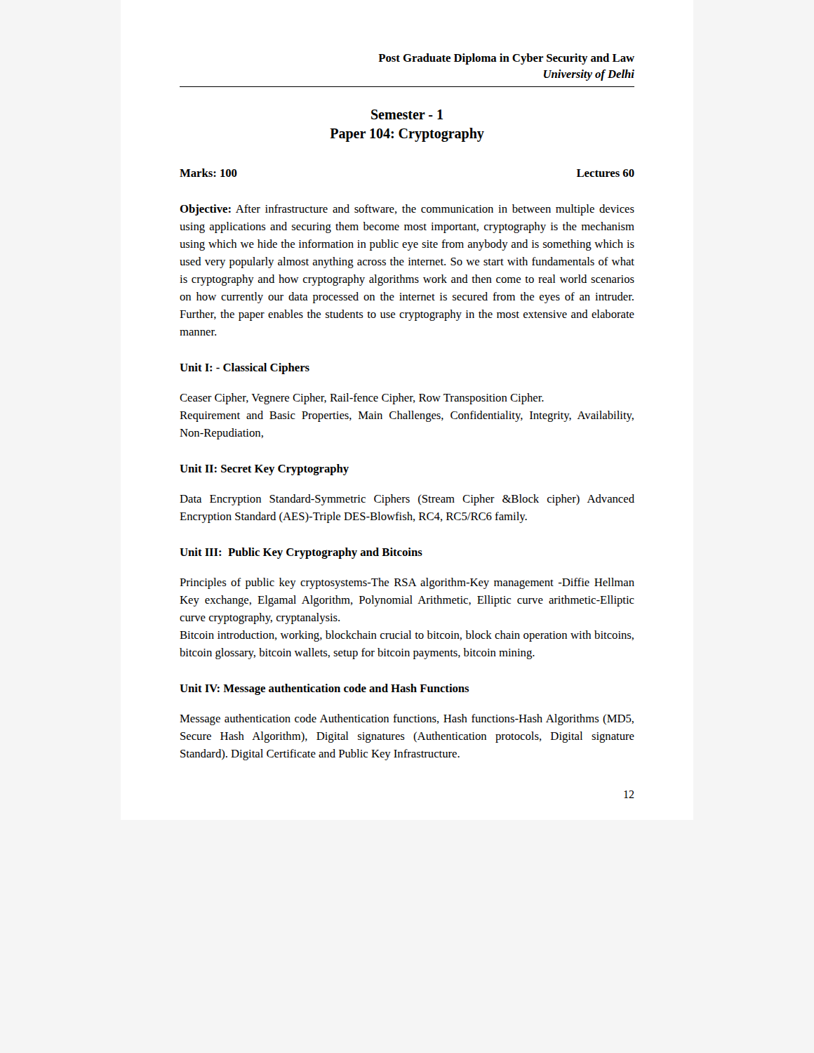Post Graduate Diploma in Cyber Security and Law
University of Delhi
Semester - 1
Paper 104: Cryptography
Marks: 100 Lectures 60
Objective: After infrastructure and software, the communication in between multiple devices using applications and securing them become most important, cryptography is the mechanism using which we hide the information in public eye site from anybody and is something which is used very popularly almost anything across the internet. So we start with fundamentals of what is cryptography and how cryptography algorithms work and then come to real world scenarios on how currently our data processed on the internet is secured from the eyes of an intruder. Further, the paper enables the students to use cryptography in the most extensive and elaborate manner.
Unit I: - Classical Ciphers
Ceaser Cipher, Vegnere Cipher, Rail-fence Cipher, Row Transposition Cipher.
Requirement and Basic Properties, Main Challenges, Confidentiality, Integrity, Availability, Non-Repudiation,
Unit II: Secret Key Cryptography
Data Encryption Standard-Symmetric Ciphers (Stream Cipher &Block cipher) Advanced Encryption Standard (AES)-Triple DES-Blowfish, RC4, RC5/RC6 family.
Unit III: Public Key Cryptography and Bitcoins
Principles of public key cryptosystems-The RSA algorithm-Key management -Diffie Hellman Key exchange, Elgamal Algorithm, Polynomial Arithmetic, Elliptic curve arithmetic-Elliptic curve cryptography, cryptanalysis.
Bitcoin introduction, working, blockchain crucial to bitcoin, block chain operation with bitcoins, bitcoin glossary, bitcoin wallets, setup for bitcoin payments, bitcoin mining.
Unit IV: Message authentication code and Hash Functions
Message authentication code Authentication functions, Hash functions-Hash Algorithms (MD5, Secure Hash Algorithm), Digital signatures (Authentication protocols, Digital signature Standard). Digital Certificate and Public Key Infrastructure.
12